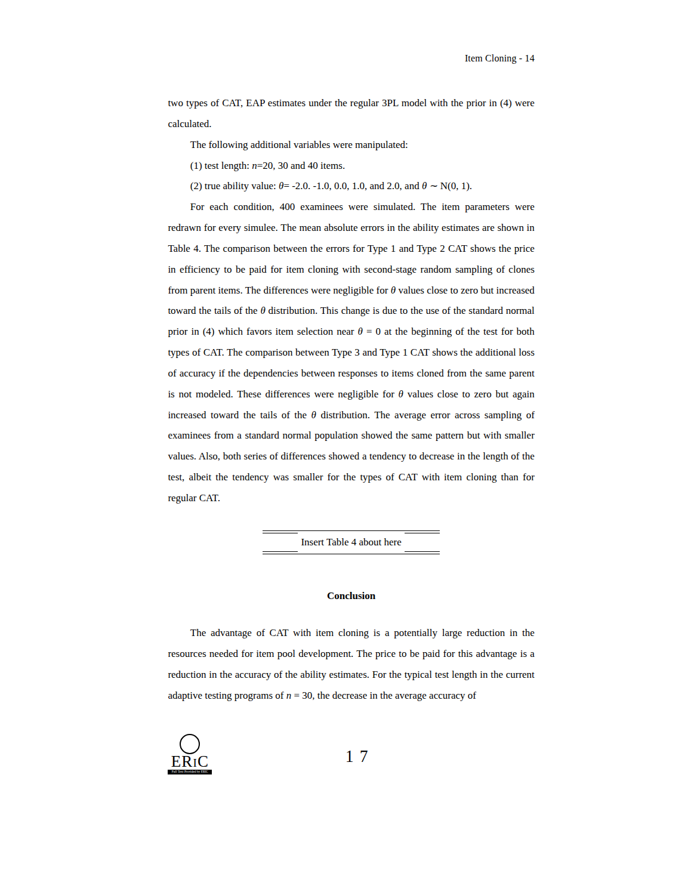Item Cloning - 14
two types of CAT, EAP estimates under the regular 3PL model with the prior in (4) were calculated.
The following additional variables were manipulated:
(1) test length: n=20, 30 and 40 items.
(2) true ability value: θ= -2.0. -1.0, 0.0, 1.0, and 2.0, and θ ∼ N(0, 1).
For each condition, 400 examinees were simulated. The item parameters were redrawn for every simulee. The mean absolute errors in the ability estimates are shown in Table 4. The comparison between the errors for Type 1 and Type 2 CAT shows the price in efficiency to be paid for item cloning with second-stage random sampling of clones from parent items. The differences were negligible for θ values close to zero but increased toward the tails of the θ distribution. This change is due to the use of the standard normal prior in (4) which favors item selection near θ = 0 at the beginning of the test for both types of CAT. The comparison between Type 3 and Type 1 CAT shows the additional loss of accuracy if the dependencies between responses to items cloned from the same parent is not modeled. These differences were negligible for θ values close to zero but again increased toward the tails of the θ distribution. The average error across sampling of examinees from a standard normal population showed the same pattern but with smaller values. Also, both series of differences showed a tendency to decrease in the length of the test, albeit the tendency was smaller for the types of CAT with item cloning than for regular CAT.
Insert Table 4 about here
Conclusion
The advantage of CAT with item cloning is a potentially large reduction in the resources needed for item pool development. The price to be paid for this advantage is a reduction in the accuracy of the ability estimates. For the typical test length in the current adaptive testing programs of n = 30, the decrease in the average accuracy of
ERIC
Full Text Provided by ERIC
1 7